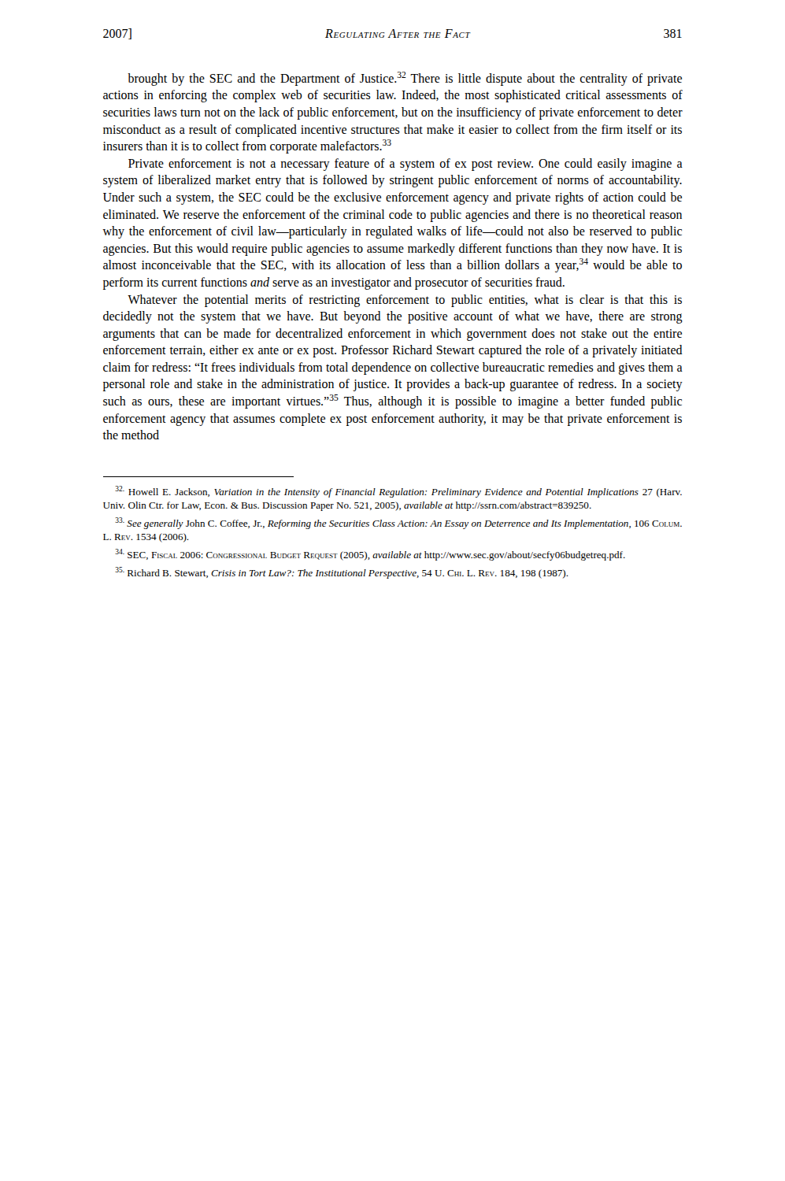2007] Regulating After the Fact 381
brought by the SEC and the Department of Justice.32 There is little dispute about the centrality of private actions in enforcing the complex web of securities law. Indeed, the most sophisticated critical assessments of securities laws turn not on the lack of public enforcement, but on the insufficiency of private enforcement to deter misconduct as a result of complicated incentive structures that make it easier to collect from the firm itself or its insurers than it is to collect from corporate malefactors.33
Private enforcement is not a necessary feature of a system of ex post review. One could easily imagine a system of liberalized market entry that is followed by stringent public enforcement of norms of accountability. Under such a system, the SEC could be the exclusive enforcement agency and private rights of action could be eliminated. We reserve the enforcement of the criminal code to public agencies and there is no theoretical reason why the enforcement of civil law—particularly in regulated walks of life—could not also be reserved to public agencies. But this would require public agencies to assume markedly different functions than they now have. It is almost inconceivable that the SEC, with its allocation of less than a billion dollars a year,34 would be able to perform its current functions and serve as an investigator and prosecutor of securities fraud.
Whatever the potential merits of restricting enforcement to public entities, what is clear is that this is decidedly not the system that we have. But beyond the positive account of what we have, there are strong arguments that can be made for decentralized enforcement in which government does not stake out the entire enforcement terrain, either ex ante or ex post. Professor Richard Stewart captured the role of a privately initiated claim for redress: “It frees individuals from total dependence on collective bureaucratic remedies and gives them a personal role and stake in the administration of justice. It provides a back-up guarantee of redress. In a society such as ours, these are important virtues.”35 Thus, although it is possible to imagine a better funded public enforcement agency that assumes complete ex post enforcement authority, it may be that private enforcement is the method
32. Howell E. Jackson, Variation in the Intensity of Financial Regulation: Preliminary Evidence and Potential Implications 27 (Harv. Univ. Olin Ctr. for Law, Econ. & Bus. Discussion Paper No. 521, 2005), available at http://ssrn.com/abstract=839250.
33. See generally John C. Coffee, Jr., Reforming the Securities Class Action: An Essay on Deterrence and Its Implementation, 106 Colum. L. Rev. 1534 (2006).
34. SEC, Fiscal 2006: Congressional Budget Request (2005), available at http://www.sec.gov/about/secfy06budgetreq.pdf.
35. Richard B. Stewart, Crisis in Tort Law?: The Institutional Perspective, 54 U. Chi. L. Rev. 184, 198 (1987).